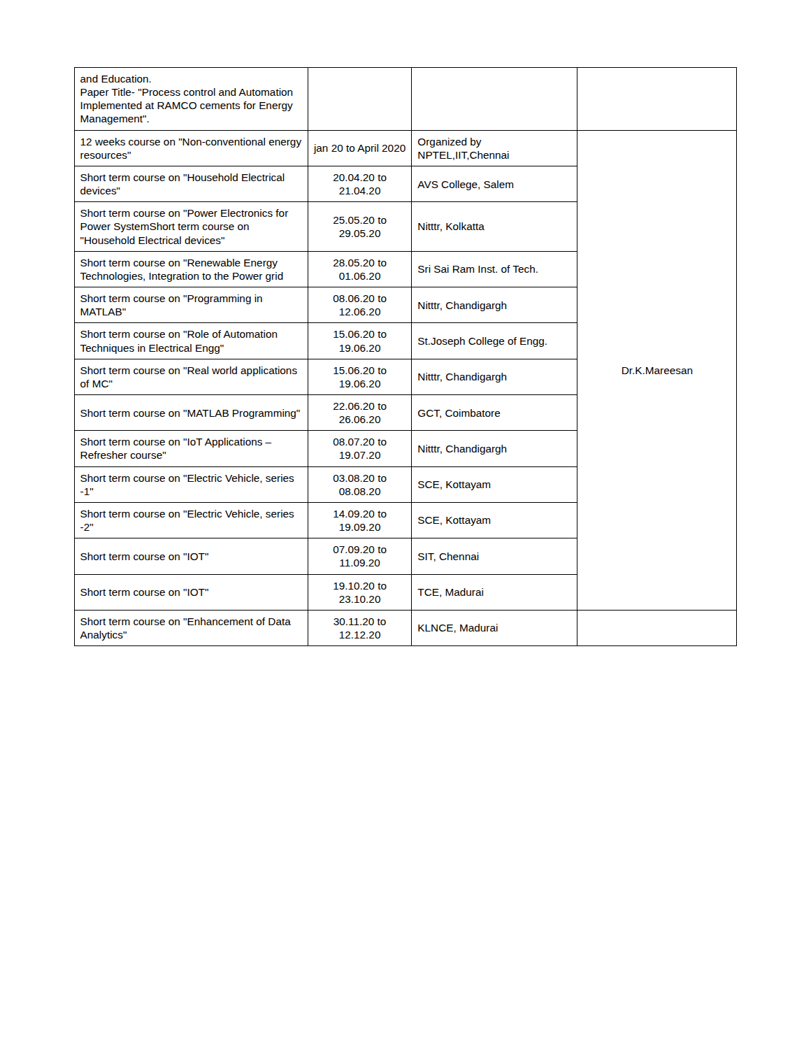| and Education. Paper Title- "Process control and Automation Implemented at RAMCO cements for Energy Management". | | | |
| 12 weeks course on "Non-conventional energy resources" | jan 20 to April 2020 | Organized by NPTEL,IIT,Chennai | Dr.K.Mareesan |
| Short term course on "Household Electrical devices" | 20.04.20 to 21.04.20 | AVS College, Salem |
| Short term course on "Power Electronics for Power SystemShort term course on "Household Electrical devices" | 25.05.20 to 29.05.20 | Nitttr, Kolkatta |
| Short term course on "Renewable Energy Technologies, Integration to the Power grid | 28.05.20 to 01.06.20 | Sri Sai Ram Inst. of Tech. |
| Short term course on "Programming in MATLAB" | 08.06.20 to 12.06.20 | Nitttr, Chandigargh |
| Short term course on "Role of Automation Techniques in Electrical Engg" | 15.06.20 to 19.06.20 | St.Joseph College of Engg. |
| Short term course on "Real world applications of MC" | 15.06.20 to 19.06.20 | Nitttr, Chandigargh |
| Short term course on "MATLAB Programming" | 22.06.20 to 26.06.20 | GCT, Coimbatore |
| Short term course on "IoT Applications – Refresher course" | 08.07.20 to 19.07.20 | Nitttr, Chandigargh |
| Short term course on "Electric Vehicle, series -1" | 03.08.20 to 08.08.20 | SCE, Kottayam |
| Short term course on "Electric Vehicle, series -2" | 14.09.20 to 19.09.20 | SCE, Kottayam |
| Short term course on "IOT" | 07.09.20 to 11.09.20 | SIT, Chennai |
| Short term course on "IOT" | 19.10.20 to 23.10.20 | TCE, Madurai |
| Short term course on "Enhancement of Data Analytics" | 30.11.20 to 12.12.20 | KLNCE, Madurai | |